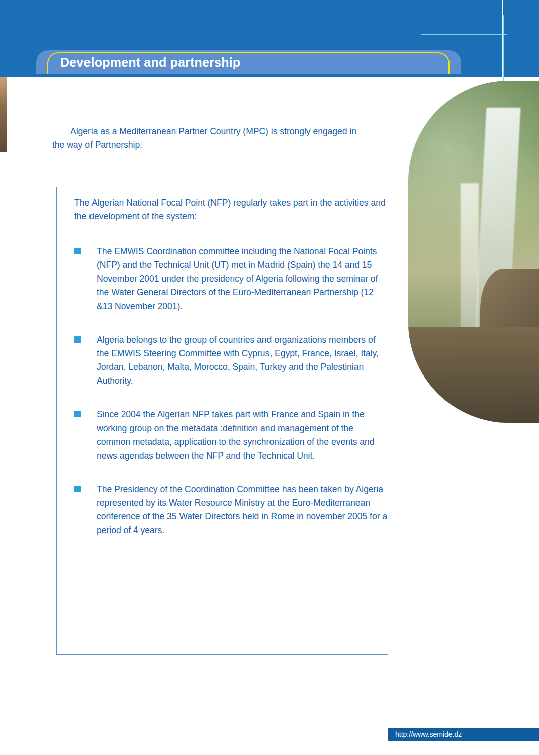Development and partnership
Algeria as a Mediterranean Partner Country (MPC) is strongly engaged in the way of Partnership.
The Algerian National Focal Point (NFP) regularly takes part in the activities and the development of the system:
The EMWIS Coordination committee including the National Focal Points (NFP) and the Technical Unit (UT) met in Madrid (Spain) the 14 and 15 November 2001 under the presidency of Algeria following the seminar of the Water General Directors of the Euro-Mediterranean Partnership (12 &13 November 2001).
Algeria belongs to the group of countries and organizations members of the EMWIS Steering Committee with Cyprus, Egypt, France, Israel, Italy, Jordan, Lebanon, Malta, Morocco, Spain, Turkey and the Palestinian Authority.
Since 2004 the Algerian NFP takes part with France and Spain in the working group on the metadata :definition and management of the common metadata, application to the synchronization of the events and news agendas between the NFP and the Technical Unit.
The Presidency of the Coordination Committee has been taken by Algeria represented by its Water Resource Ministry at the Euro-Mediterranean conference of the 35 Water Directors held in Rome in november 2005 for a period of 4 years.
http://www.semide.dz